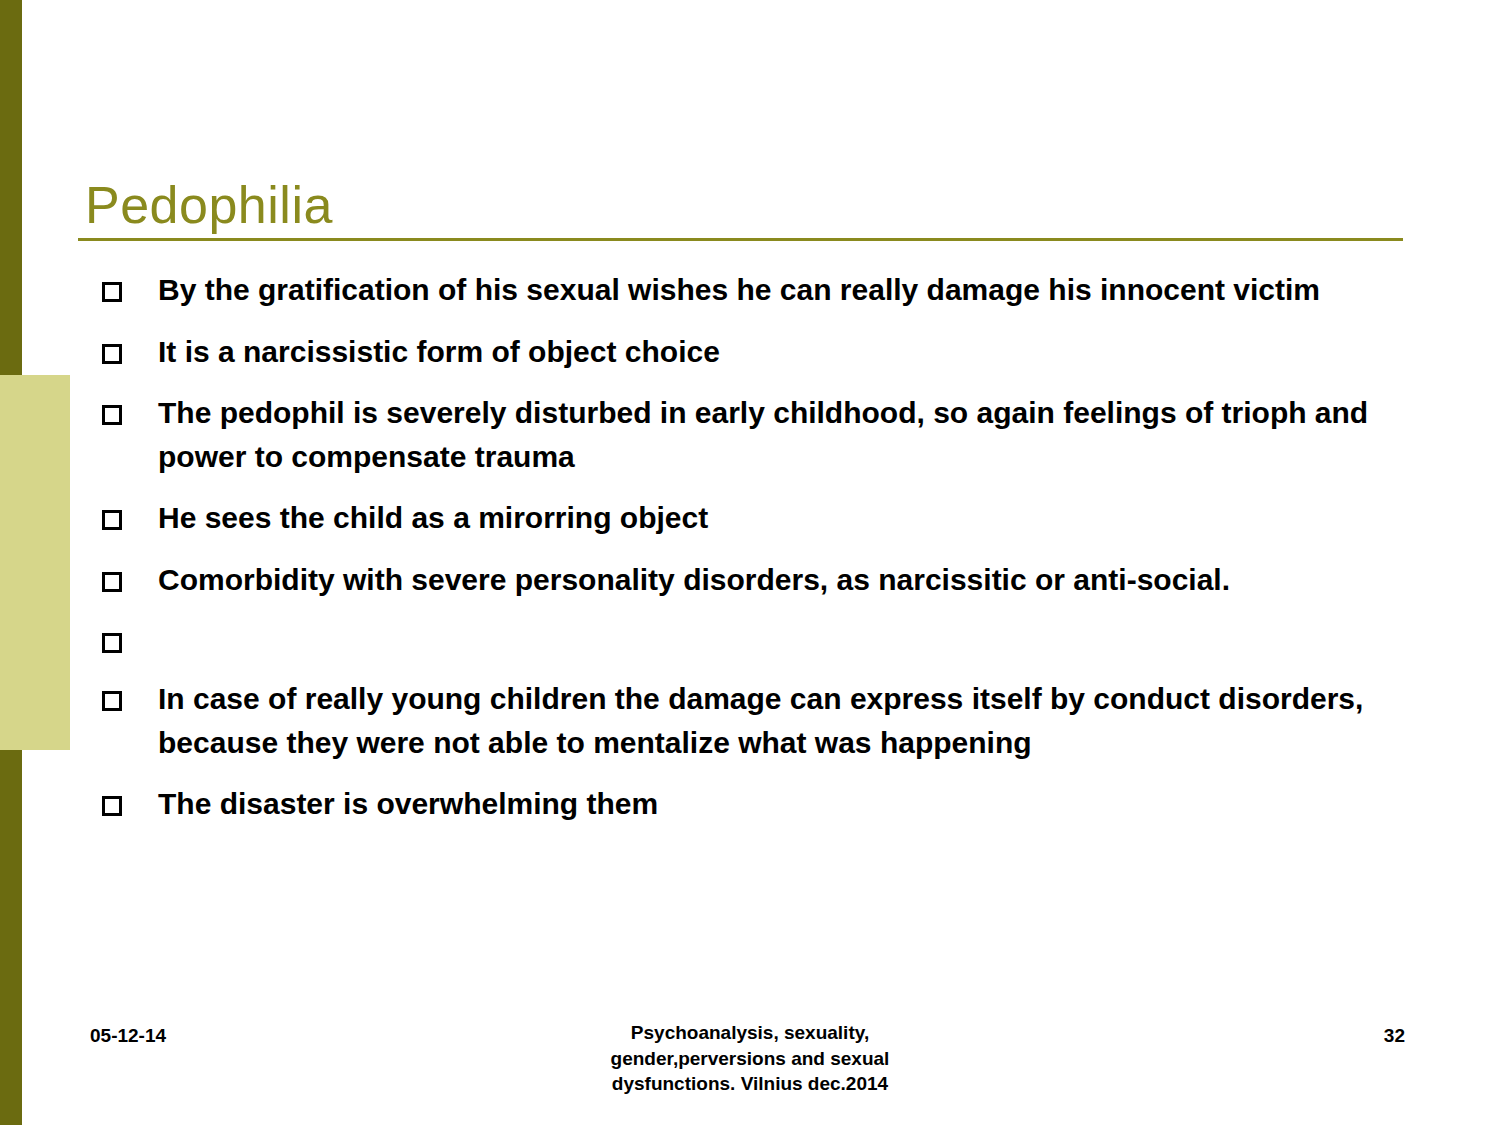Pedophilia
By the gratification of his sexual wishes he can really damage his innocent victim
It is a narcissistic form of object choice
The pedophil is severely disturbed in early childhood, so again feelings of trioph and power to compensate trauma
He sees the child as a mirorring object
Comorbidity with severe personality disorders, as narcissitic or anti-social.
In case of really young children the damage can express itself by conduct disorders, because they were not able to mentalize what was happening
The disaster is overwhelming them
05-12-14
Psychoanalysis, sexuality,
gender,perversions and sexual
dysfunctions. Vilnius dec.2014
32